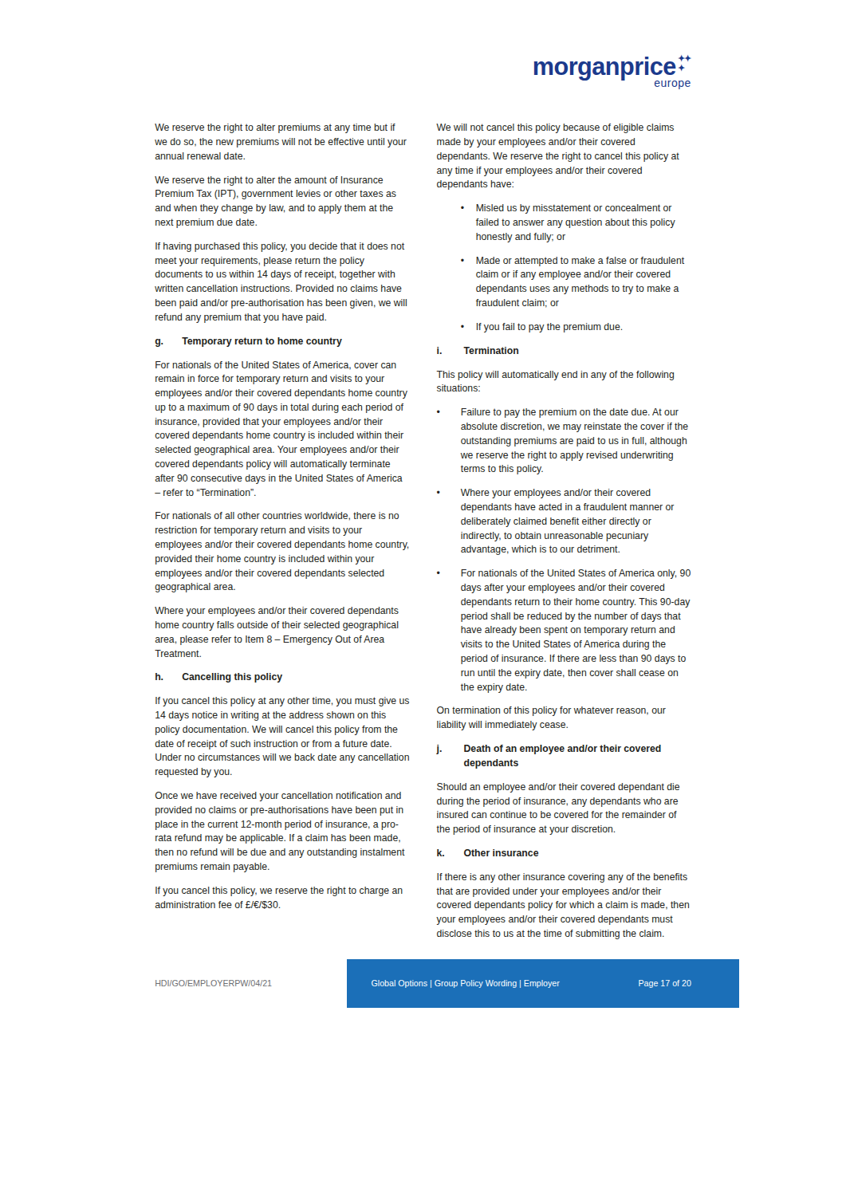morganprice✦✦
✦
europe
We reserve the right to alter premiums at any time but if we do so, the new premiums will not be effective until your annual renewal date.
We reserve the right to alter the amount of Insurance Premium Tax (IPT), government levies or other taxes as and when they change by law, and to apply them at the next premium due date.
If having purchased this policy, you decide that it does not meet your requirements, please return the policy documents to us within 14 days of receipt, together with written cancellation instructions. Provided no claims have been paid and/or pre-authorisation has been given, we will refund any premium that you have paid.
g. Temporary return to home country
For nationals of the United States of America, cover can remain in force for temporary return and visits to your employees and/or their covered dependants home country up to a maximum of 90 days in total during each period of insurance, provided that your employees and/or their covered dependants home country is included within their selected geographical area. Your employees and/or their covered dependants policy will automatically terminate after 90 consecutive days in the United States of America – refer to “Termination”.
For nationals of all other countries worldwide, there is no restriction for temporary return and visits to your employees and/or their covered dependants home country, provided their home country is included within your employees and/or their covered dependants selected geographical area.
Where your employees and/or their covered dependants home country falls outside of their selected geographical area, please refer to Item 8 – Emergency Out of Area Treatment.
h. Cancelling this policy
If you cancel this policy at any other time, you must give us 14 days notice in writing at the address shown on this policy documentation. We will cancel this policy from the date of receipt of such instruction or from a future date. Under no circumstances will we back date any cancellation requested by you.
Once we have received your cancellation notification and provided no claims or pre-authorisations have been put in place in the current 12-month period of insurance, a pro-rata refund may be applicable. If a claim has been made, then no refund will be due and any outstanding instalment premiums remain payable.
If you cancel this policy, we reserve the right to charge an administration fee of £/€/$30.
We will not cancel this policy because of eligible claims made by your employees and/or their covered dependants. We reserve the right to cancel this policy at any time if your employees and/or their covered dependants have:
Misled us by misstatement or concealment or failed to answer any question about this policy honestly and fully; or
Made or attempted to make a false or fraudulent claim or if any employee and/or their covered dependants uses any methods to try to make a fraudulent claim; or
If you fail to pay the premium due.
i. Termination
This policy will automatically end in any of the following situations:
Failure to pay the premium on the date due. At our absolute discretion, we may reinstate the cover if the outstanding premiums are paid to us in full, although we reserve the right to apply revised underwriting terms to this policy.
Where your employees and/or their covered dependants have acted in a fraudulent manner or deliberately claimed benefit either directly or indirectly, to obtain unreasonable pecuniary advantage, which is to our detriment.
For nationals of the United States of America only, 90 days after your employees and/or their covered dependants return to their home country. This 90-day period shall be reduced by the number of days that have already been spent on temporary return and visits to the United States of America during the period of insurance. If there are less than 90 days to run until the expiry date, then cover shall cease on the expiry date.
On termination of this policy for whatever reason, our liability will immediately cease.
j. Death of an employee and/or their covered dependants
Should an employee and/or their covered dependant die during the period of insurance, any dependants who are insured can continue to be covered for the remainder of the period of insurance at your discretion.
k. Other insurance
If there is any other insurance covering any of the benefits that are provided under your employees and/or their covered dependants policy for which a claim is made, then your employees and/or their covered dependants must disclose this to us at the time of submitting the claim.
HDI/GO/EMPLOYERPW/04/21
Global Options | Group Policy Wording | Employer Page 17 of 20